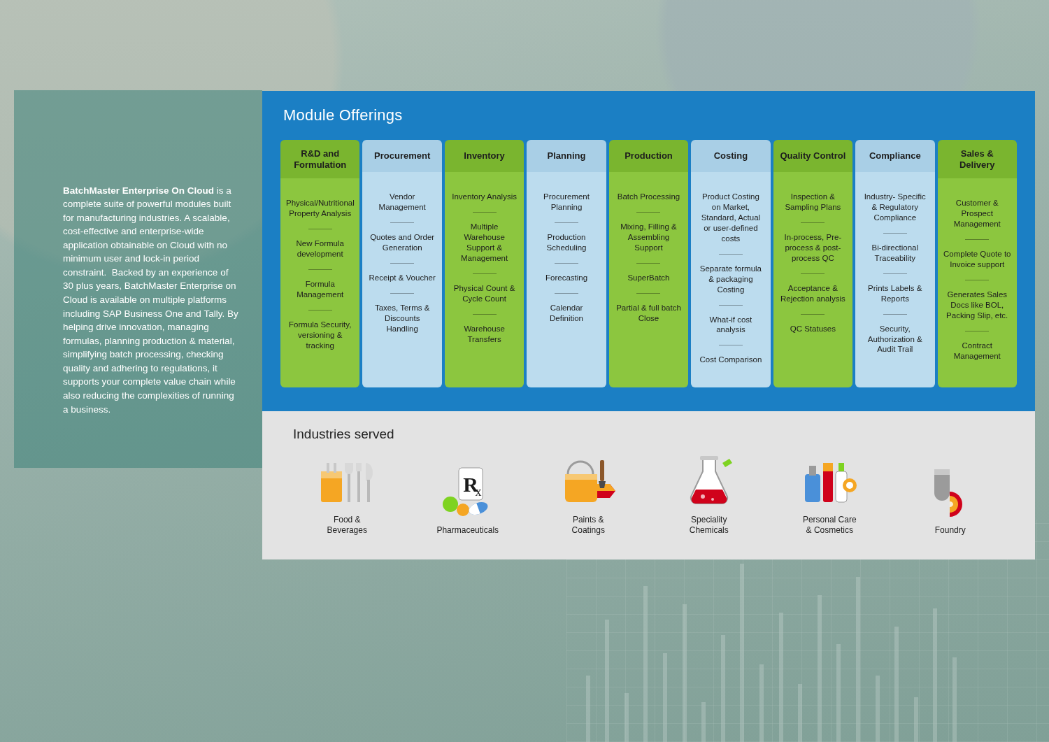BatchMaster Enterprise On Cloud is a complete suite of powerful modules built for manufacturing industries. A scalable, cost-effective and enterprise-wide application obtainable on Cloud with no minimum user and lock-in period constraint. Backed by an experience of 30 plus years, BatchMaster Enterprise on Cloud is available on multiple platforms including SAP Business One and Tally. By helping drive innovation, managing formulas, planning production & material, simplifying batch processing, checking quality and adhering to regulations, it supports your complete value chain while also reducing the complexities of running a business.
Module Offerings
R&D and
Formulation
Physical/Nutritional Property Analysis
New Formula development
Formula Management
Formula Security, versioning & tracking
Procurement
Vendor Management
Quotes and Order Generation
Receipt & Voucher
Taxes, Terms & Discounts Handling
Inventory
Inventory Analysis
Multiple Warehouse Support & Management
Physical Count & Cycle Count
Warehouse Transfers
Planning
Procurement Planning
Production Scheduling
Forecasting
Calendar Definition
Production
Batch Processing
Mixing, Filling & Assembling Support
SuperBatch
Partial & full batch Close
Costing
Product Costing on Market, Standard, Actual or user-defined costs
Separate formula & packaging Costing
What-if cost analysis
Cost Comparison
Quality Control
Inspection & Sampling Plans
In-process, Pre-process & post-process QC
Acceptance & Rejection analysis
QC Statuses
Compliance
Industry- Specific & Regulatory Compliance
Bi-directional Traceability
Prints Labels & Reports
Security, Authorization & Audit Trail
Sales &
Delivery
Customer & Prospect Management
Complete Quote to Invoice support
Generates Sales Docs like BOL, Packing Slip, etc.
Contract Management
Industries served
Food &
Beverages
R x
Pharmaceuticals
Paints &
Coatings
Speciality
Chemicals
Personal Care
& Cosmetics
Foundry